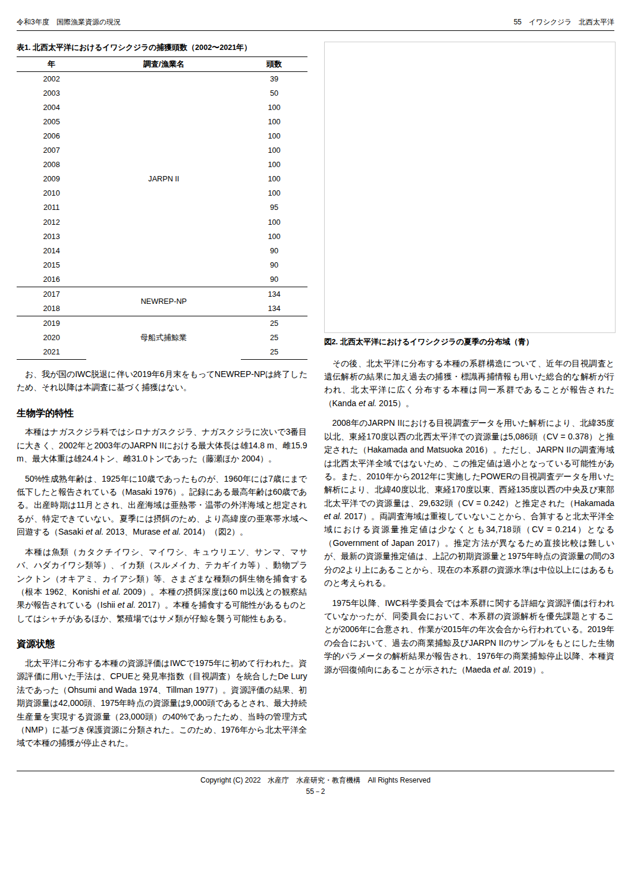令和3年度　国際漁業資源の現況 55　イワシクジラ　北西太平洋
表1. 北西太平洋におけるイワシクジラの捕獲頭数（2002〜2021年）
| 年 | 調査/漁業名 | 頭数 |
| --- | --- | --- |
| 2002 | JARPN II | 39 |
| 2003 | 50 |
| 2004 | 100 |
| 2005 | 100 |
| 2006 | 100 |
| 2007 | 100 |
| 2008 | 100 |
| 2009 | 100 |
| 2010 | 100 |
| 2011 | 95 |
| 2012 | 100 |
| 2013 | 100 |
| 2014 | 90 |
| 2015 | 90 |
| 2016 | 90 |
| 2017 | NEWREP-NP | 134 |
| 2018 | 134 |
| 2019 | 母船式捕鯨業 | 25 |
| 2020 | 25 |
| 2021 | 25 |
お、我が国のIWC脱退に伴い2019年6月末をもってNEWREP-NPは終了したため、それ以降は本調査に基づく捕獲はない。
生物学的特性
本種はナガスクジラ科ではシロナガスクジラ、ナガスクジラに次いで3番目に大きく、2002年と2003年のJARPN IIにおける最大体長は雄14.8 m、雌15.9 m、最大体重は雄24.4トン、雌31.0トンであった（藤瀬ほか 2004）。
50%性成熟年齢は、1925年に10歳であったものが、1960年には7歳にまで低下したと報告されている（Masaki 1976）。記録にある最高年齢は60歳である。出産時期は11月とされ、出産海域は亜熱帯・温帯の外洋海域と想定されるが、特定できていない。夏季には摂餌のため、より高緯度の亜寒帯水域へ回遊する（Sasaki et al. 2013、Murase et al. 2014）（図2）。
本種は魚類（カタクチイワシ、マイワシ、キュウリエソ、サンマ、マサバ、ハダカイワシ類等）、イカ類（スルメイカ、テカギイカ等）、動物プランクトン（オキアミ、カイアシ類）等、さまざまな種類の餌生物を捕食する（根本 1962、Konishi et al. 2009）。本種の摂餌深度は60 m以浅との観察結果が報告されている（Ishii et al. 2017）。本種を捕食する可能性があるものとしてはシャチがあるほか、繁殖場ではサメ類が仔鯨を襲う可能性もある。
資源状態
北太平洋に分布する本種の資源評価はIWCで1975年に初めて行われた。資源評価に用いた手法は、CPUEと発見率指数（目視調査）を統合したDe Lury法であった（Ohsumi and Wada 1974、Tillman 1977）。資源評価の結果、初期資源量は42,000頭、1975年時点の資源量は9,000頭であるとされ、最大持続生産量を実現する資源量（23,000頭）の40%であったため、当時の管理方式（NMP）に基づき保護資源に分類された。このため、1976年から北太平洋全域で本種の捕獲が停止された。
図2. 北西太平洋におけるイワシクジラの夏季の分布域（青）
その後、北太平洋に分布する本種の系群構造について、近年の目視調査と遺伝解析の結果に加え過去の捕獲・標識再捕情報も用いた総合的な解析が行われ、北太平洋に広く分布する本種は同一系群であることが報告された（Kanda et al. 2015）。
2008年のJARPN IIにおける目視調査データを用いた解析により、北緯35度以北、東経170度以西の北西太平洋での資源量は5,086頭（CV = 0.378）と推定された（Hakamada and Matsuoka 2016）。ただし、JARPN IIの調査海域は北西太平洋全域ではないため、この推定値は過小となっている可能性がある。また、2010年から2012年に実施したPOWERの目視調査データを用いた解析により、北緯40度以北、東経170度以東、西経135度以西の中央及び東部北太平洋での資源量は、29,632頭（CV = 0.242）と推定された（Hakamada et al. 2017）。両調査海域は重複していないことから、合算すると北太平洋全域における資源量推定値は少なくとも34,718頭（CV = 0.214）となる（Government of Japan 2017）。推定方法が異なるため直接比較は難しいが、最新の資源量推定値は、上記の初期資源量と1975年時点の資源量の間の3分の2より上にあることから、現在の本系群の資源水準は中位以上にはあるものと考えられる。
1975年以降、IWC科学委員会では本系群に関する詳細な資源評価は行われていなかったが、同委員会において、本系群の資源解析を優先課題とすることが2006年に合意され、作業が2015年の年次会合から行われている。2019年の会合において、過去の商業捕鯨及びJARPN IIのサンプルをもとにした生物学的パラメータの解析結果が報告され、1976年の商業捕鯨停止以降、本種資源が回復傾向にあることが示された（Maeda et al. 2019）。
Copyright (C) 2022　水産庁　水産研究・教育機構　All Rights Reserved
55－2